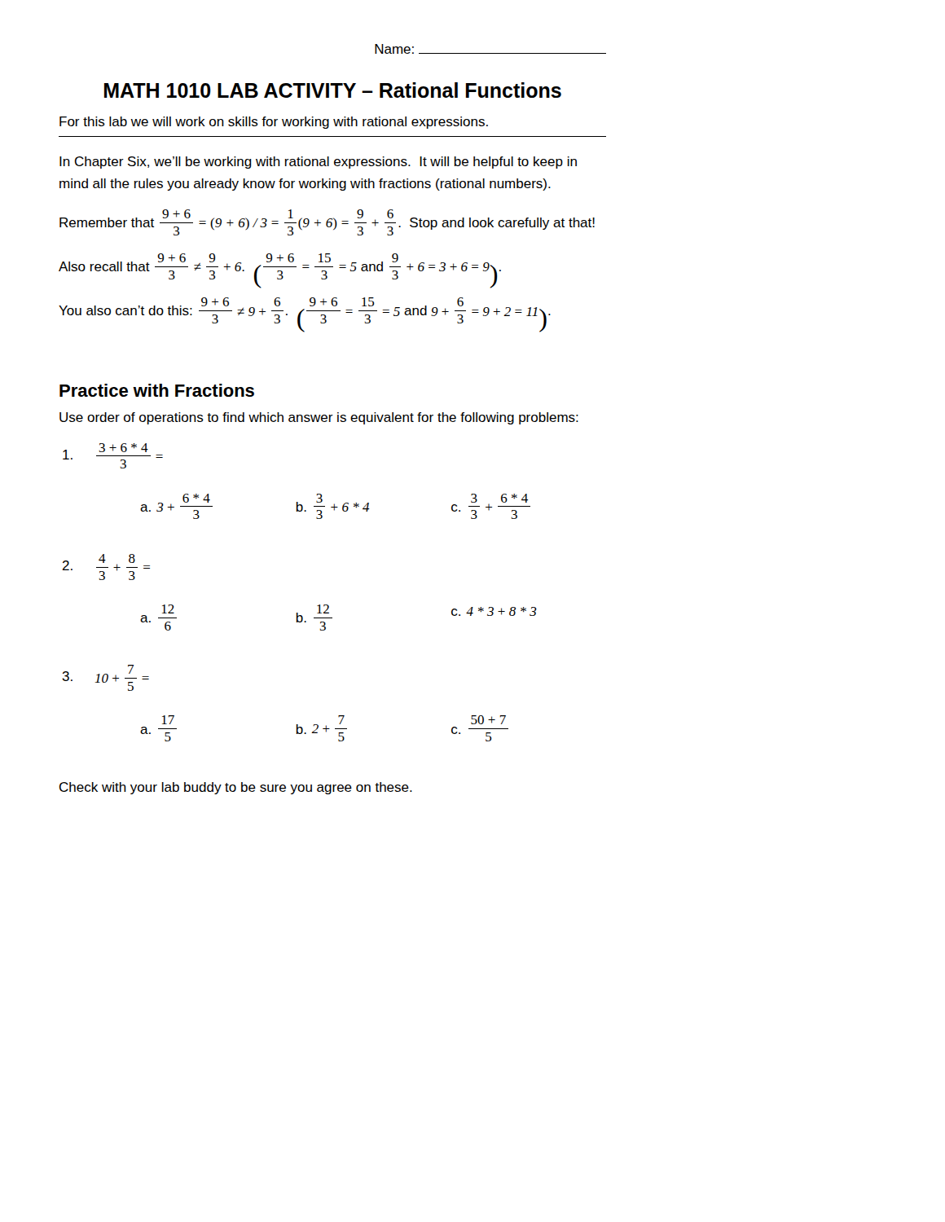Name:
MATH 1010 LAB ACTIVITY – Rational Functions
For this lab we will work on skills for working with rational expressions.
In Chapter Six, we’ll be working with rational expressions. It will be helpful to keep in mind all the rules you already know for working with fractions (rational numbers).
Remember that 9 + 63 = (9 + 6) / 3 = 13(9 + 6) = 93 + 63. Stop and look carefully at that!
Also recall that 9 + 63 ≠ 93 + 6. (9 + 63 = 153 = 5 and 93 + 6 = 3 + 6 = 9).
You also can’t do this: 9 + 63 ≠ 9 + 63. (9 + 63 = 153 = 5 and 9 + 63 = 9 + 2 = 11).
Practice with Fractions
Use order of operations to find which answer is equivalent for the following problems:
3 + 6 * 43 =
a. 3 + 6 * 43
b. 33 + 6 * 4
c. 33 + 6 * 43
43 + 83 =
a. 126
b. 123
c. 4 * 3 + 8 * 3
10 + 75 =
a. 175
b. 2 + 75
c. 50 + 75
Check with your lab buddy to be sure you agree on these.